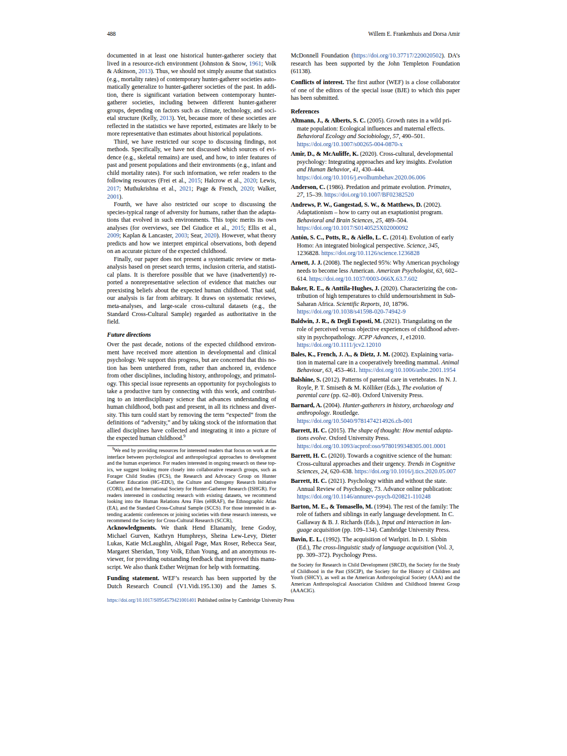488 Willem E. Frankenhuis and Dorsa Amir
documented in at least one historical hunter-gatherer society that lived in a resource-rich environment (Johnston & Snow, 1961; Volk & Atkinson, 2013). Thus, we should not simply assume that statistics (e.g., mortality rates) of contemporary hunter-gatherer societies automatically generalize to hunter-gatherer societies of the past. In addition, there is significant variation between contemporary hunter-gatherer societies, including between different hunter-gatherer groups, depending on factors such as climate, technology, and societal structure (Kelly, 2013). Yet, because more of these societies are reflected in the statistics we have reported, estimates are likely to be more representative than estimates about historical populations.
Third, we have restricted our scope to discussing findings, not methods. Specifically, we have not discussed which sources of evidence (e.g., skeletal remains) are used, and how, to infer features of past and present populations and their environments (e.g., infant and child mortality rates). For such information, we refer readers to the following resources (Frei et al., 2015; Halcrow et al., 2020; Lewis, 2017; Muthukrishna et al., 2021; Page & French, 2020; Walker, 2001).
Fourth, we have also restricted our scope to discussing the species-typical range of adversity for humans, rather than the adaptations that evolved in such environments. This topic merits its own analyses (for overviews, see Del Giudice et al., 2015; Ellis et al., 2009; Kaplan & Lancaster, 2003; Sear, 2020). However, what theory predicts and how we interpret empirical observations, both depend on an accurate picture of the expected childhood.
Finally, our paper does not present a systematic review or meta-analysis based on preset search terms, inclusion criteria, and statistical plans. It is therefore possible that we have (inadvertently) reported a nonrepresentative selection of evidence that matches our preexisting beliefs about the expected human childhood. That said, our analysis is far from arbitrary. It draws on systematic reviews, meta-analyses, and large-scale cross-cultural datasets (e.g., the Standard Cross-Cultural Sample) regarded as authoritative in the field.
Future directions
Over the past decade, notions of the expected childhood environment have received more attention in developmental and clinical psychology. We support this progress, but are concerned that this notion has been untethered from, rather than anchored in, evidence from other disciplines, including history, anthropology, and primatology. This special issue represents an opportunity for psychologists to take a productive turn by connecting with this work, and contributing to an interdisciplinary science that advances understanding of human childhood, both past and present, in all its richness and diversity. This turn could start by removing the term “expected” from the definitions of “adversity,” and by taking stock of the information that allied disciplines have collected and integrating it into a picture of the expected human childhood.9
9We end by providing resources for interested readers that focus on work at the interface between psychological and anthropological approaches to development and the human experience. For readers interested in ongoing research on these topics, we suggest looking more closely into collaborative research groups, such as Forager Child Studies (FCS), the Research and Advocacy Group on Hunter Gatherer Education (HG-EDU), the Culture and Ontogeny Research Initiative (CORI), and the International Society for Hunter-Gatherer Research (ISHGR). For readers interested in conducting research with existing datasets, we recommend looking into the Human Relations Area Files (eHRAF), the Ethnographic Atlas (EA), and the Standard Cross-Cultural Sample (SCCS). For those interested in attending academic conferences or joining societies with these research interests, we recommend the Society for Cross-Cultural Research (SCCR),
Acknowledgments. We thank Hend Eltanamly, Irene Godoy, Michael Gurven, Kathryn Humphreys, Sheina Lew-Levy, Dieter Lukas, Katie McLaughlin, Abigail Page, Max Roser, Rebecca Sear, Margaret Sheridan, Tony Volk, Ethan Young, and an anonymous reviewer, for providing outstanding feedback that improved this manuscript. We also thank Esther Weijman for help with formatting.
Funding statement. WEF’s research has been supported by the Dutch Research Council (V1.Vidi.195.130) and the James S. McDonnell Foundation (https://doi.org/10.37717/220020502). DA’s research has been supported by the John Templeton Foundation (61138).
Conflicts of interest. The first author (WEF) is a close collaborator of one of the editors of the special issue (BJE) to which this paper has been submitted.
References
Altmann, J., & Alberts, S. C. (2005). Growth rates in a wild primate population: Ecological influences and maternal effects. Behavioral Ecology and Sociobiology, 57, 490–501. https://doi.org/10.1007/s00265-004-0870-x
Amir, D., & McAuliffe, K. (2020). Cross-cultural, developmental psychology: Integrating approaches and key insights. Evolution and Human Behavior, 41, 430–444. https://doi.org/10.1016/j.evolhumbehav.2020.06.006
Anderson, C. (1986). Predation and primate evolution. Primates, 27, 15–39. https://doi.org/10.1007/BF02382520
Andrews, P. W., Gangestad, S. W., & Matthews, D. (2002). Adaptationism – how to carry out an exaptationist program. Behavioral and Brain Sciences, 25, 489–504. https://doi.org/10.1017/S0140525X02000092
Antón, S. C., Potts, R., & Aiello, L. C. (2014). Evolution of early Homo: An integrated biological perspective. Science, 345, 1236828. https://doi.org/10.1126/science.1236828
Arnett, J. J. (2008). The neglected 95%: Why American psychology needs to become less American. American Psychologist, 63, 602–614. https://doi.org/10.1037/0003-066X.63.7.602
Baker, R. E., & Anttila-Hughes, J. (2020). Characterizing the contribution of high temperatures to child undernourishment in Sub-Saharan Africa. Scientific Reports, 10, 18796. https://doi.org/10.1038/s41598-020-74942-9
Baldwin, J. R., & Degli Esposti, M. (2021). Triangulating on the role of perceived versus objective experiences of childhood adversity in psychopathology. JCPP Advances, 1, e12010. https://doi.org/10.1111/jcv2.12010
Bales, K., French, J. A., & Dietz, J. M. (2002). Explaining variation in maternal care in a cooperatively breeding mammal. Animal Behaviour, 63, 453–461. https://doi.org/10.1006/anbe.2001.1954
Balshine, S. (2012). Patterns of parental care in vertebrates. In N. J. Royle, P. T. Smiseth & M. Kölliker (Eds.), The evolution of parental care (pp. 62–80). Oxford University Press.
Barnard, A. (2004). Hunter-gatherers in history, archaeology and anthropology. Routledge. https://doi.org/10.5040/9781474214926.ch-001
Barrett, H. C. (2015). The shape of thought: How mental adaptations evolve. Oxford University Press. https://doi.org/10.1093/acprof:oso/9780199348305.001.0001
Barrett, H. C. (2020). Towards a cognitive science of the human: Cross-cultural approaches and their urgency. Trends in Cognitive Sciences, 24, 620–638. https://doi.org/10.1016/j.tics.2020.05.007
Barrett, H. C. (2021). Psychology within and without the state. Annual Review of Psychology, 73. Advance online publication: https://doi.org/10.1146/annurev-psych-020821-110248
Barton, M. E., & Tomasello, M. (1994). The rest of the family: The role of fathers and siblings in early language development. In C. Gallaway & B. J. Richards (Eds.), Input and interaction in language acquisition (pp. 109–134). Cambridge University Press.
Bavin, E. L. (1992). The acquisition of Warlpiri. In D. I. Slobin (Ed.), The cross-linguistic study of language acquisition (Vol. 3, pp. 309–372). Psychology Press.
the Society for Research in Child Development (SRCD), the Society for the Study of Childhood in the Past (SSCIP), the Society for the History of Children and Youth (SHCY), as well as the American Anthropological Society (AAA) and the American Anthropological Association Children and Childhood Interest Group (AAACIG).
https://doi.org/10.1017/S0954579421001401 Published online by Cambridge University Press